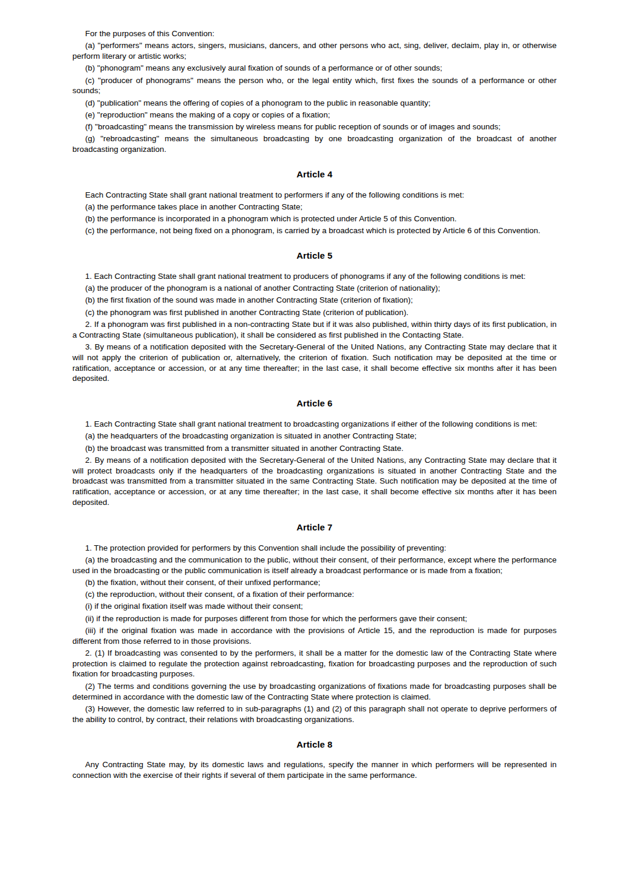For the purposes of this Convention:
(a) "performers" means actors, singers, musicians, dancers, and other persons who act, sing, deliver, declaim, play in, or otherwise perform literary or artistic works;
(b) "phonogram" means any exclusively aural fixation of sounds of a performance or of other sounds;
(c) "producer of phonograms" means the person who, or the legal entity which, first fixes the sounds of a performance or other sounds;
(d) "publication" means the offering of copies of a phonogram to the public in reasonable quantity;
(e) "reproduction" means the making of a copy or copies of a fixation;
(f) "broadcasting" means the transmission by wireless means for public reception of sounds or of images and sounds;
(g) "rebroadcasting" means the simultaneous broadcasting by one broadcasting organization of the broadcast of another broadcasting organization.
Article 4
Each Contracting State shall grant national treatment to performers if any of the following conditions is met:
(a) the performance takes place in another Contracting State;
(b) the performance is incorporated in a phonogram which is protected under Article 5 of this Convention.
(c) the performance, not being fixed on a phonogram, is carried by a broadcast which is protected by Article 6 of this Convention.
Article 5
1. Each Contracting State shall grant national treatment to producers of phonograms if any of the following conditions is met:
(a) the producer of the phonogram is a national of another Contracting State (criterion of nationality);
(b) the first fixation of the sound was made in another Contracting State (criterion of fixation);
(c) the phonogram was first published in another Contracting State (criterion of publication).
2. If a phonogram was first published in a non-contracting State but if it was also published, within thirty days of its first publication, in a Contracting State (simultaneous publication), it shall be considered as first published in the Contacting State.
3. By means of a notification deposited with the Secretary-General of the United Nations, any Contracting State may declare that it will not apply the criterion of publication or, alternatively, the criterion of fixation. Such notification may be deposited at the time or ratification, acceptance or accession, or at any time thereafter; in the last case, it shall become effective six months after it has been deposited.
Article 6
1. Each Contracting State shall grant national treatment to broadcasting organizations if either of the following conditions is met:
(a) the headquarters of the broadcasting organization is situated in another Contracting State;
(b) the broadcast was transmitted from a transmitter situated in another Contracting State.
2. By means of a notification deposited with the Secretary-General of the United Nations, any Contracting State may declare that it will protect broadcasts only if the headquarters of the broadcasting organizations is situated in another Contracting State and the broadcast was transmitted from a transmitter situated in the same Contracting State. Such notification may be deposited at the time of ratification, acceptance or accession, or at any time thereafter; in the last case, it shall become effective six months after it has been deposited.
Article 7
1. The protection provided for performers by this Convention shall include the possibility of preventing:
(a) the broadcasting and the communication to the public, without their consent, of their performance, except where the performance used in the broadcasting or the public communication is itself already a broadcast performance or is made from a fixation;
(b) the fixation, without their consent, of their unfixed performance;
(c) the reproduction, without their consent, of a fixation of their performance:
(i) if the original fixation itself was made without their consent;
(ii) if the reproduction is made for purposes different from those for which the performers gave their consent;
(iii) if the original fixation was made in accordance with the provisions of Article 15, and the reproduction is made for purposes different from those referred to in those provisions.
2. (1) If broadcasting was consented to by the performers, it shall be a matter for the domestic law of the Contracting State where protection is claimed to regulate the protection against rebroadcasting, fixation for broadcasting purposes and the reproduction of such fixation for broadcasting purposes.
(2) The terms and conditions governing the use by broadcasting organizations of fixations made for broadcasting purposes shall be determined in accordance with the domestic law of the Contracting State where protection is claimed.
(3) However, the domestic law referred to in sub-paragraphs (1) and (2) of this paragraph shall not operate to deprive performers of the ability to control, by contract, their relations with broadcasting organizations.
Article 8
Any Contracting State may, by its domestic laws and regulations, specify the manner in which performers will be represented in connection with the exercise of their rights if several of them participate in the same performance.